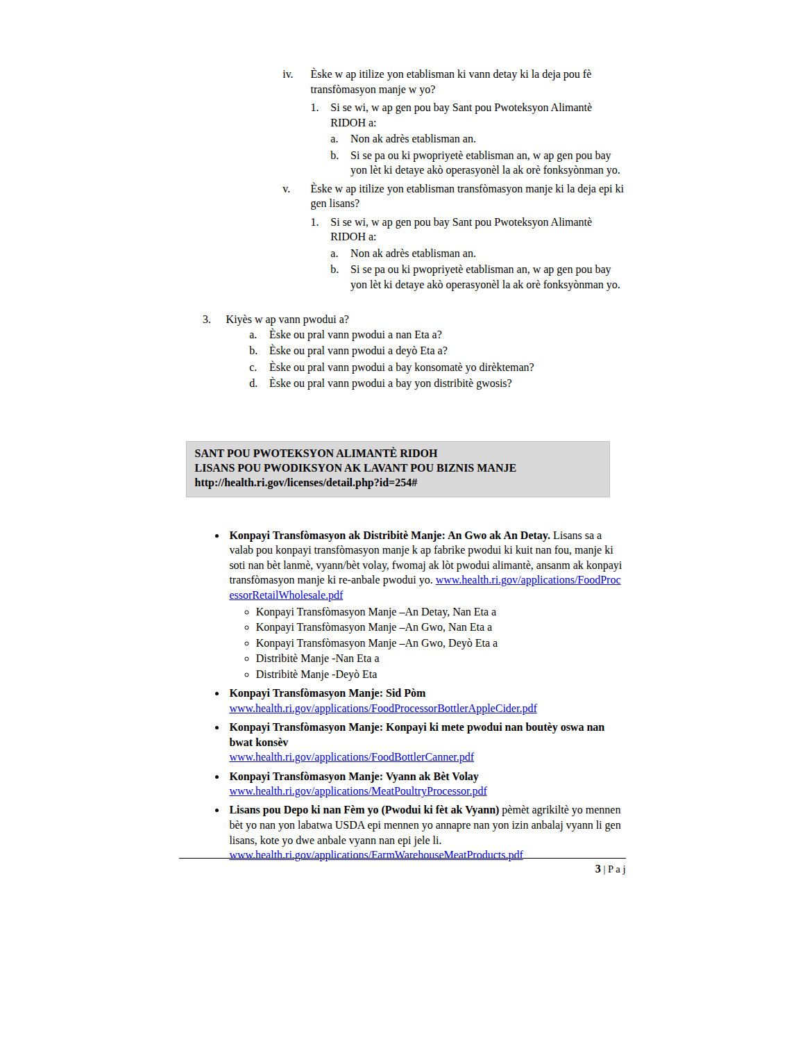iv.
Èske w ap itilize yon etablisman ki vann detay ki la deja pou fè transfòmasyon manje w yo?
1.
Si se wi, w ap gen pou bay Sant pou Pwoteksyon Alimantè RIDOH a:
a.
Non ak adrès etablisman an.
b.
Si se pa ou ki pwopriyetè etablisman an, w ap gen pou bay yon lèt ki detaye akò operasyonèl la ak orè fonksyònman yo.
v.
Èske w ap itilize yon etablisman transfòmasyon manje ki la deja epi ki gen lisans?
1.
Si se wi, w ap gen pou bay Sant pou Pwoteksyon Alimantè RIDOH a:
a.
Non ak adrès etablisman an.
b.
Si se pa ou ki pwopriyetè etablisman an, w ap gen pou bay yon lèt ki detaye akò operasyonèl la ak orè fonksyònman yo.
3.
Kiyès w ap vann pwodui a?
a.
Èske ou pral vann pwodui a nan Eta a?
b.
Èske ou pral vann pwodui a deyò Eta a?
c.
Èske ou pral vann pwodui a bay konsomatè yo dirèkteman?
d.
Èske ou pral vann pwodui a bay yon distribitè gwosis?
SANT POU PWOTEKSYON ALIMANTÈ RIDOH
LISANS POU PWODIKSYON AK LAVANT POU BIZNIS MANJE
http://health.ri.gov/licenses/detail.php?id=254#
Konpayi Transfòmasyon ak Distribitè Manje: An Gwo ak An Detay. Lisans sa a valab pou konpayi transfòmasyon manje k ap fabrike pwodui ki kuit nan fou, manje ki soti nan bèt lanmè, vyann/bèt volay, fwomaj ak lòt pwodui alimantè, ansanm ak konpayi transfòmasyon manje ki re-anbale pwodui yo. www.health.ri.gov/applications/FoodProcessorRetailWholesale.pdf
Konpayi Transfòmasyon Manje –An Detay, Nan Eta a
Konpayi Transfòmasyon Manje –An Gwo, Nan Eta a
Konpayi Transfòmasyon Manje –An Gwo, Deyò Eta a
Distribitè Manje -Nan Eta a
Distribitè Manje -Deyò Eta
Konpayi Transfòmasyon Manje: Sid Pòm
www.health.ri.gov/applications/FoodProcessorBottlerAppleCider.pdf
Konpayi Transfòmasyon Manje: Konpayi ki mete pwodui nan boutèy oswa nan bwat konsèv
www.health.ri.gov/applications/FoodBottlerCanner.pdf
Konpayi Transfòmasyon Manje: Vyann ak Bèt Volay
www.health.ri.gov/applications/MeatPoultryProcessor.pdf
Lisans pou Depo ki nan Fèm yo (Pwodui ki fèt ak Vyann) pèmèt agrikiltè yo mennen bèt yo nan yon labatwa USDA epi mennen yo annapre nan yon izin anbalaj vyann li gen lisans, kote yo dwe anbale vyann nan epi jele li.
www.health.ri.gov/applications/FarmWarehouseMeatProducts.pdf
3 | P a j